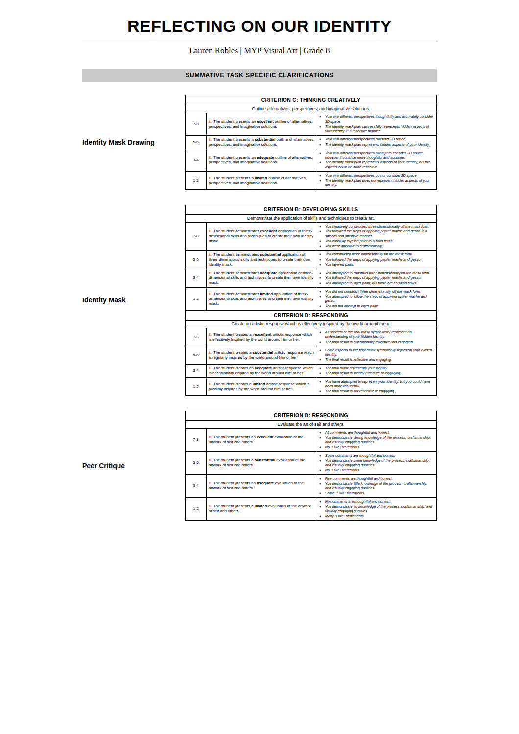REFLECTING ON OUR IDENTITY
Lauren Robles | MYP Visual Art | Grade 8
SUMMATIVE TASK SPECIFIC CLARIFICATIONS
Identity Mask Drawing
| CRITERION C: THINKING CREATIVELY |
| Outline alternatives, perspectives, and imaginative solutions. |
| 7-8 | ii. The student presents an excellent outline of alternatives, perspectives, and imaginative solutions | Your two different perspectives thoughtfully and accurately consider 3D space. The identity mask plan successfully represents hidden aspects of your identity in a reflective manner. |
| 5-6 | ii. The student presents a substantial outline of alternatives, perspectives, and imaginative solutions | Your two different perspectives consider 3D space. The identity mask plan represents hidden aspects of your identity. |
| 3-4 | ii. The student presents an adequate outline of alternatives, perspectives, and imaginative solutions | Your two different perspectives attempt to consider 3D space, however it could be more thoughtful and accurate. The identity mask plan represents aspects of your identity, but the aspects could be more reflective. |
| 1-2 | ii. The student presents a limited outline of alternatives, perspectives, and imaginative solutions | Your two different perspectives do not consider 3D space. The identity mask plan does not represent hidden aspects of your identity. |
Identity Mask
| CRITERION B: DEVELOPING SKILLS |
| Demonstrate the application of skills and techniques to create art. |
| 7-8 | ii. The student demonstrates excellent application of three-dimensional skills and techniques to create their own identity mask. | You creatively constructed three dimensionally off the mask form. You followed the steps of applying papier mache and gesso in a smooth and attentive manner. You carefully layered paint to a solid finish. You were attentive to craftsmanship. |
| 5-6 | ii. The student demonstrates substantial application of three-dimensional skills and techniques to create their own identity mask. | You constructed three dimensionally off the mask form. You followed the steps of applying papier mache and gesso. You layered paint. |
| 3-4 | ii. The student demonstrates adequate application of three-dimensional skills and techniques to create their own identity mask. | You attempted to construct three dimensionally off the mask form. You followed the steps of applying papier mache and gesso. You attempted to layer paint, but there are finishing flaws. |
| 1-2 | ii. The student demonstrates limited application of three-dimensional skills and techniques to create their own identity mask. | You did not construct three dimensionally off the mask form. You attempted to follow the steps of applying papier mache and gesso. You did not attempt to layer paint. |
| CRITERION D: RESPONDING |
| Create an artistic response which is effectively inspired by the world around them. |
| 7-8 | ii. The student creates an excellent artistic response which is effectively inspired by the world around him or her. | All aspects of the final mask symbolically represent an understanding of your hidden identity. The final result is exceptionally reflective and engaging. |
| 5-6 | ii. The student creates a substantial artistic response which is regularly inspired by the world around him or her | Some aspects of the final mask symbolically represent your hidden identity. The final result is reflective and engaging. |
| 3-4 | ii. The student creates an adequate artistic response which is occasionally inspired by the world around him or her | The final mask represents your identity. The final result is slightly reflective or engaging. |
| 1-2 | ii. The student creates a limited artistic response which is possibly inspired by the world around him or her | You have attempted to represent your identity, but you could have been more thoughtful. The final result is not reflective or engaging. |
Peer Critique
| CRITERION D: RESPONDING |
| Evaluate the art of self and others. |
| 7-8 | iii. The student presents an excellent evaluation of the artwork of self and others. | All comments are thoughtful and honest. You demonstrate strong knowledge of the process, craftsmanship, and visually engaging qualities. No "I like" statements. |
| 5-6 | iii. The student presents a substantial evaluation of the artwork of self and others. | Some comments are thoughtful and honest. You demonstrate some knowledge of the process, craftsmanship, and visually engaging qualities. No "I like" statements. |
| 3-4 | iii. The student presents an adequate evaluation of the artwork of self and others. | Few comments are thoughtful and honest. You demonstrate little knowledge of the process, craftsmanship, and visually engaging qualities. Some "I like" statements. |
| 1-2 | iii. The student presents a limited evaluation of the artwork of self and others. | No comments are thoughtful and honest. You demonstrate no knowledge of the process, craftsmanship, and visually engaging qualities. Many "I like" statements. |